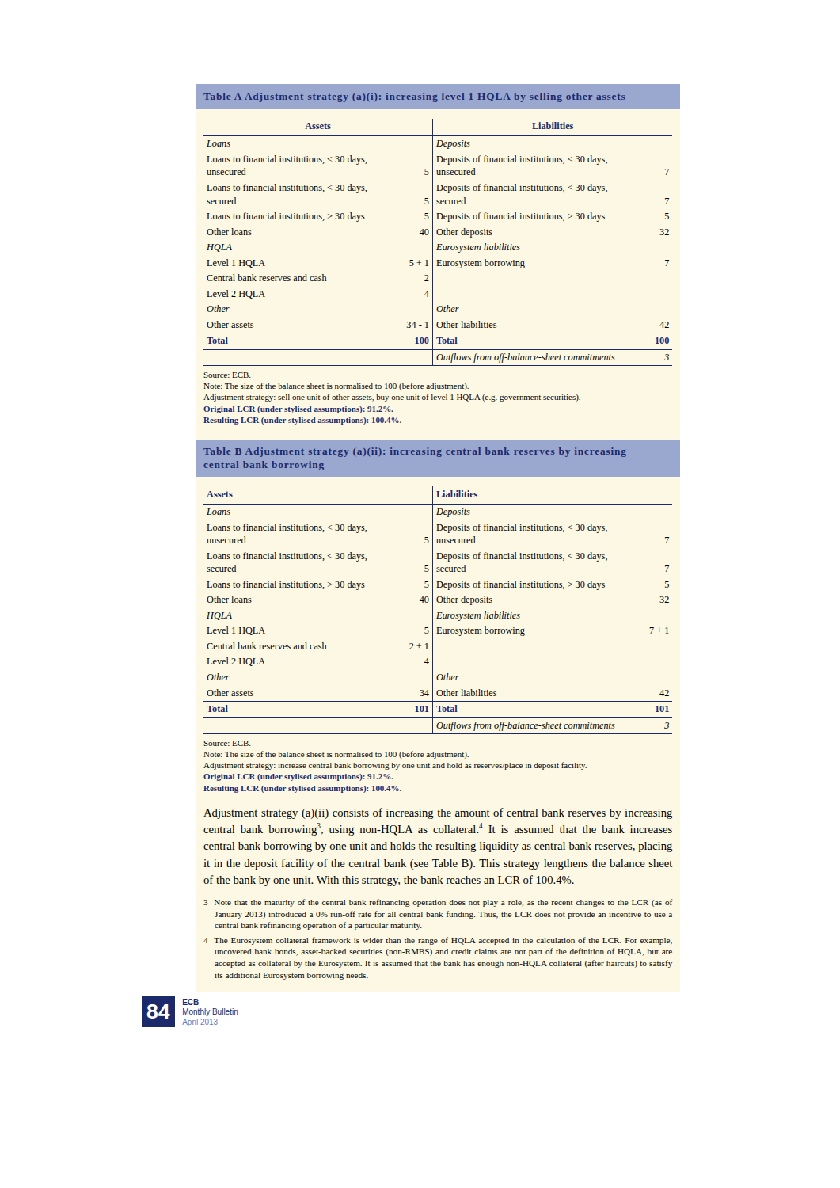Table A Adjustment strategy (a)(i): increasing level 1 HQLA by selling other assets
| Assets | Liabilities |
| --- | --- |
| Loans | | Deposits | |
| Loans to financial institutions, < 30 days, unsecured | 5 | Deposits of financial institutions, < 30 days, unsecured | 7 |
| Loans to financial institutions, < 30 days, secured | 5 | Deposits of financial institutions, < 30 days, secured | 7 |
| Loans to financial institutions, > 30 days | 5 | Deposits of financial institutions, > 30 days | 5 |
| Other loans | 40 | Other deposits | 32 |
| HQLA | | Eurosystem liabilities | |
| Level 1 HQLA | 5 + 1 | Eurosystem borrowing | 7 |
| Central bank reserves and cash | 2 | | |
| Level 2 HQLA | 4 | | |
| Other | | Other | |
| Other assets | 34 - 1 | Other liabilities | 42 |
| Total | 100 | Total | 100 |
| | | Outflows from off-balance-sheet commitments | 3 |
Source: ECB.
Note: The size of the balance sheet is normalised to 100 (before adjustment).
Adjustment strategy: sell one unit of other assets, buy one unit of level 1 HQLA (e.g. government securities).
Original LCR (under stylised assumptions): 91.2%.
Resulting LCR (under stylised assumptions): 100.4%.
Table B Adjustment strategy (a)(ii): increasing central bank reserves by increasing
central bank borrowing
| Assets | | Liabilities | |
| --- | --- | --- | --- |
| Loans | | Deposits | |
| Loans to financial institutions, < 30 days, unsecured | 5 | Deposits of financial institutions, < 30 days, unsecured | 7 |
| Loans to financial institutions, < 30 days, secured | 5 | Deposits of financial institutions, < 30 days, secured | 7 |
| Loans to financial institutions, > 30 days | 5 | Deposits of financial institutions, > 30 days | 5 |
| Other loans | 40 | Other deposits | 32 |
| HQLA | | Eurosystem liabilities | |
| Level 1 HQLA | 5 | Eurosystem borrowing | 7 + 1 |
| Central bank reserves and cash | 2 + 1 | | |
| Level 2 HQLA | 4 | | |
| Other | | Other | |
| Other assets | 34 | Other liabilities | 42 |
| Total | 101 | Total | 101 |
| | | Outflows from off-balance-sheet commitments | 3 |
Source: ECB.
Note: The size of the balance sheet is normalised to 100 (before adjustment).
Adjustment strategy: increase central bank borrowing by one unit and hold as reserves/place in deposit facility.
Original LCR (under stylised assumptions): 91.2%.
Resulting LCR (under stylised assumptions): 100.4%.
Adjustment strategy (a)(ii) consists of increasing the amount of central bank reserves by increasing central bank borrowing3, using non-HQLA as collateral.4 It is assumed that the bank increases central bank borrowing by one unit and holds the resulting liquidity as central bank reserves, placing it in the deposit facility of the central bank (see Table B). This strategy lengthens the balance sheet of the bank by one unit. With this strategy, the bank reaches an LCR of 100.4%.
3 Note that the maturity of the central bank refinancing operation does not play a role, as the recent changes to the LCR (as of January 2013) introduced a 0% run-off rate for all central bank funding. Thus, the LCR does not provide an incentive to use a central bank refinancing operation of a particular maturity.
4 The Eurosystem collateral framework is wider than the range of HQLA accepted in the calculation of the LCR. For example, uncovered bank bonds, asset-backed securities (non-RMBS) and credit claims are not part of the definition of HQLA, but are accepted as collateral by the Eurosystem. It is assumed that the bank has enough non-HQLA collateral (after haircuts) to satisfy its additional Eurosystem borrowing needs.
84 ECB
Monthly Bulletin
April 2013